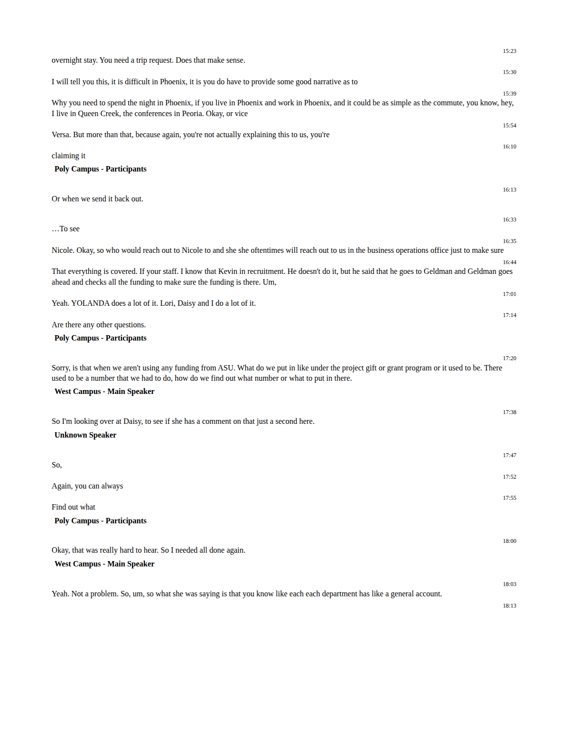15:23
overnight stay. You need a trip request. Does that make sense.
15:30
I will tell you this, it is difficult in Phoenix, it is you do have to provide some good narrative as to
15:39
Why you need to spend the night in Phoenix, if you live in Phoenix and work in Phoenix, and it could be as simple as the commute, you know, hey, I live in Queen Creek, the conferences in Peoria. Okay, or vice
15:54
Versa. But more than that, because again, you're not actually explaining this to us, you're
16:10
claiming it
Poly Campus - Participants
16:13
Or when we send it back out.
16:33
…To see
16:35
Nicole. Okay, so who would reach out to Nicole to and she she oftentimes will reach out to us in the business operations office just to make sure
16:44
That everything is covered. If your staff. I know that Kevin in recruitment. He doesn't do it, but he said that he goes to Geldman and Geldman goes ahead and checks all the funding to make sure the funding is there. Um,
17:01
Yeah. YOLANDA does a lot of it. Lori, Daisy and I do a lot of it.
17:14
Are there any other questions.
Poly Campus - Participants
17:20
Sorry, is that when we aren't using any funding from ASU. What do we put in like under the project gift or grant program or it used to be. There used to be a number that we had to do, how do we find out what number or what to put in there.
West Campus - Main Speaker
17:38
So I'm looking over at Daisy, to see if she has a comment on that just a second here.
Unknown Speaker
17:47
So,
17:52
Again, you can always
17:55
Find out what
Poly Campus - Participants
18:00
Okay, that was really hard to hear. So I needed all done again.
West Campus - Main Speaker
18:03
Yeah. Not a problem. So, um, so what she was saying is that you know like each each department has like a general account.
18:13